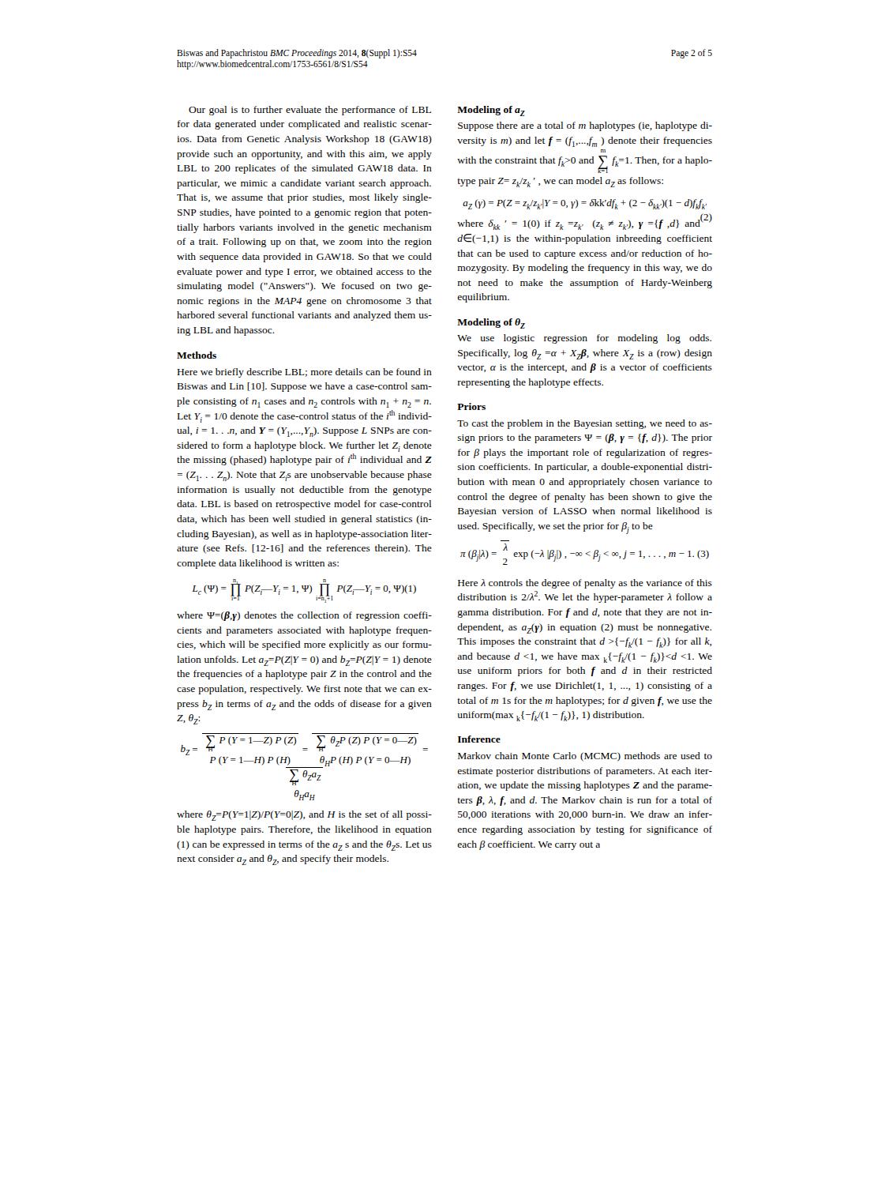Biswas and Papachristou BMC Proceedings 2014, 8(Suppl 1):S54
http://www.biomedcentral.com/1753-6561/8/S1/S54
Page 2 of 5
Our goal is to further evaluate the performance of LBL for data generated under complicated and realistic scenarios. Data from Genetic Analysis Workshop 18 (GAW18) provide such an opportunity, and with this aim, we apply LBL to 200 replicates of the simulated GAW18 data. In particular, we mimic a candidate variant search approach. That is, we assume that prior studies, most likely single-SNP studies, have pointed to a genomic region that potentially harbors variants involved in the genetic mechanism of a trait. Following up on that, we zoom into the region with sequence data provided in GAW18. So that we could evaluate power and type I error, we obtained access to the simulating model ("Answers"). We focused on two genomic regions in the MAP4 gene on chromosome 3 that harbored several functional variants and analyzed them using LBL and hapassoc.
Methods
Here we briefly describe LBL; more details can be found in Biswas and Lin [10]. Suppose we have a case-control sample consisting of n1 cases and n2 controls with n1 + n2 = n. Let Yi = 1/0 denote the case-control status of the ith individual, i = 1. . .n, and Y = (Y1,...,Yn). Suppose L SNPs are considered to form a haplotype block. We further let Zi denote the missing (phased) haplotype pair of ith individual and Z = (Z1. . . Zn). Note that Zis are unobservable because phase information is usually not deductible from the genotype data. LBL is based on retrospective model for case-control data, which has been well studied in general statistics (including Bayesian), as well as in haplotype-association literature (see Refs. [12-16] and the references therein). The complete data likelihood is written as:
Lc (Ψ) = n1∏i=1 P(Zi—Yi = 1, Ψ) n∏i=n1+1 P(Zi—Yi = 0, Ψ)(1)
where Ψ=(β,γ) denotes the collection of regression coefficients and parameters associated with haplotype frequencies, which will be specified more explicitly as our formulation unfolds. Let aZ=P(Z|Y = 0) and bZ=P(Z|Y = 1) denote the frequencies of a haplotype pair Z in the control and the case population, respectively. We first note that we can express bZ in terms of aZ and the odds of disease for a given Z, θZ:
bZ = P (Y = 1—Z) P (Z)∑H P (Y = 1—H) P (H) = θZP (Z) P (Y = 0—Z)∑H θHP (H) P (Y = 0—H) = θZaZ∑H θHaH
where θZ=P(Y=1|Z)/P(Y=0|Z), and H is the set of all possible haplotype pairs. Therefore, the likelihood in equation (1) can be expressed in terms of the aZ s and the θZs. Let us next consider aZ and θZ, and specify their models.
Modeling of aZ
Suppose there are a total of m haplotypes (ie, haplotype diversity is m) and let f = (f1,...,fm ) denote their frequencies with the constraint that fk>0 and m∑k=1 fk=1. Then, for a haplotype pair Z= zk/zk ′ , we can model aZ as follows:
aZ (γ) = P(Z = zk/zk′|Y = 0, γ) = δkk′dfk + (2 − δkk′)(1 − d)fkfk′(2)
where δkk ′ = 1(0) if zk =zk′ (zk ≠ zk′), γ ={f ,d} and d∈(−1,1) is the within-population inbreeding coefficient that can be used to capture excess and/or reduction of homozygosity. By modeling the frequency in this way, we do not need to make the assumption of Hardy-Weinberg equilibrium.
Modeling of θZ
We use logistic regression for modeling log odds. Specifically, log θZ =α + XZ β, where XZ is a (row) design vector, α is the intercept, and β is a vector of coefficients representing the haplotype effects.
Priors
To cast the problem in the Bayesian setting, we need to assign priors to the parameters Ψ = (β, γ = {f, d}). The prior for β plays the important role of regularization of regression coefficients. In particular, a double-exponential distribution with mean 0 and appropriately chosen variance to control the degree of penalty has been shown to give the Bayesian version of LASSO when normal likelihood is used. Specifically, we set the prior for βj to be
π (βj|λ) = λ 2 exp (−λ |βj|) , −∞ < βj < ∞, j = 1, . . . , m − 1. (3)
Here λ controls the degree of penalty as the variance of this distribution is 2/λ2. We let the hyper-parameter λ follow a gamma distribution. For f and d, note that they are not independent, as aZ(γ) in equation (2) must be nonnegative. This imposes the constraint that d >{−fk/(1 − fk)} for all k, and because d <1, we have max k{−fk/(1 − fk)}<d <1. We use uniform priors for both f and d in their restricted ranges. For f, we use Dirichlet(1, 1, ..., 1) consisting of a total of m 1s for the m haplotypes; for d given f, we use the uniform(max k{−fk/(1 − fk)}, 1) distribution.
Inference
Markov chain Monte Carlo (MCMC) methods are used to estimate posterior distributions of parameters. At each iteration, we update the missing haplotypes Z and the parameters β, λ, f, and d. The Markov chain is run for a total of 50,000 iterations with 20,000 burn-in. We draw an inference regarding association by testing for significance of each β coefficient. We carry out a